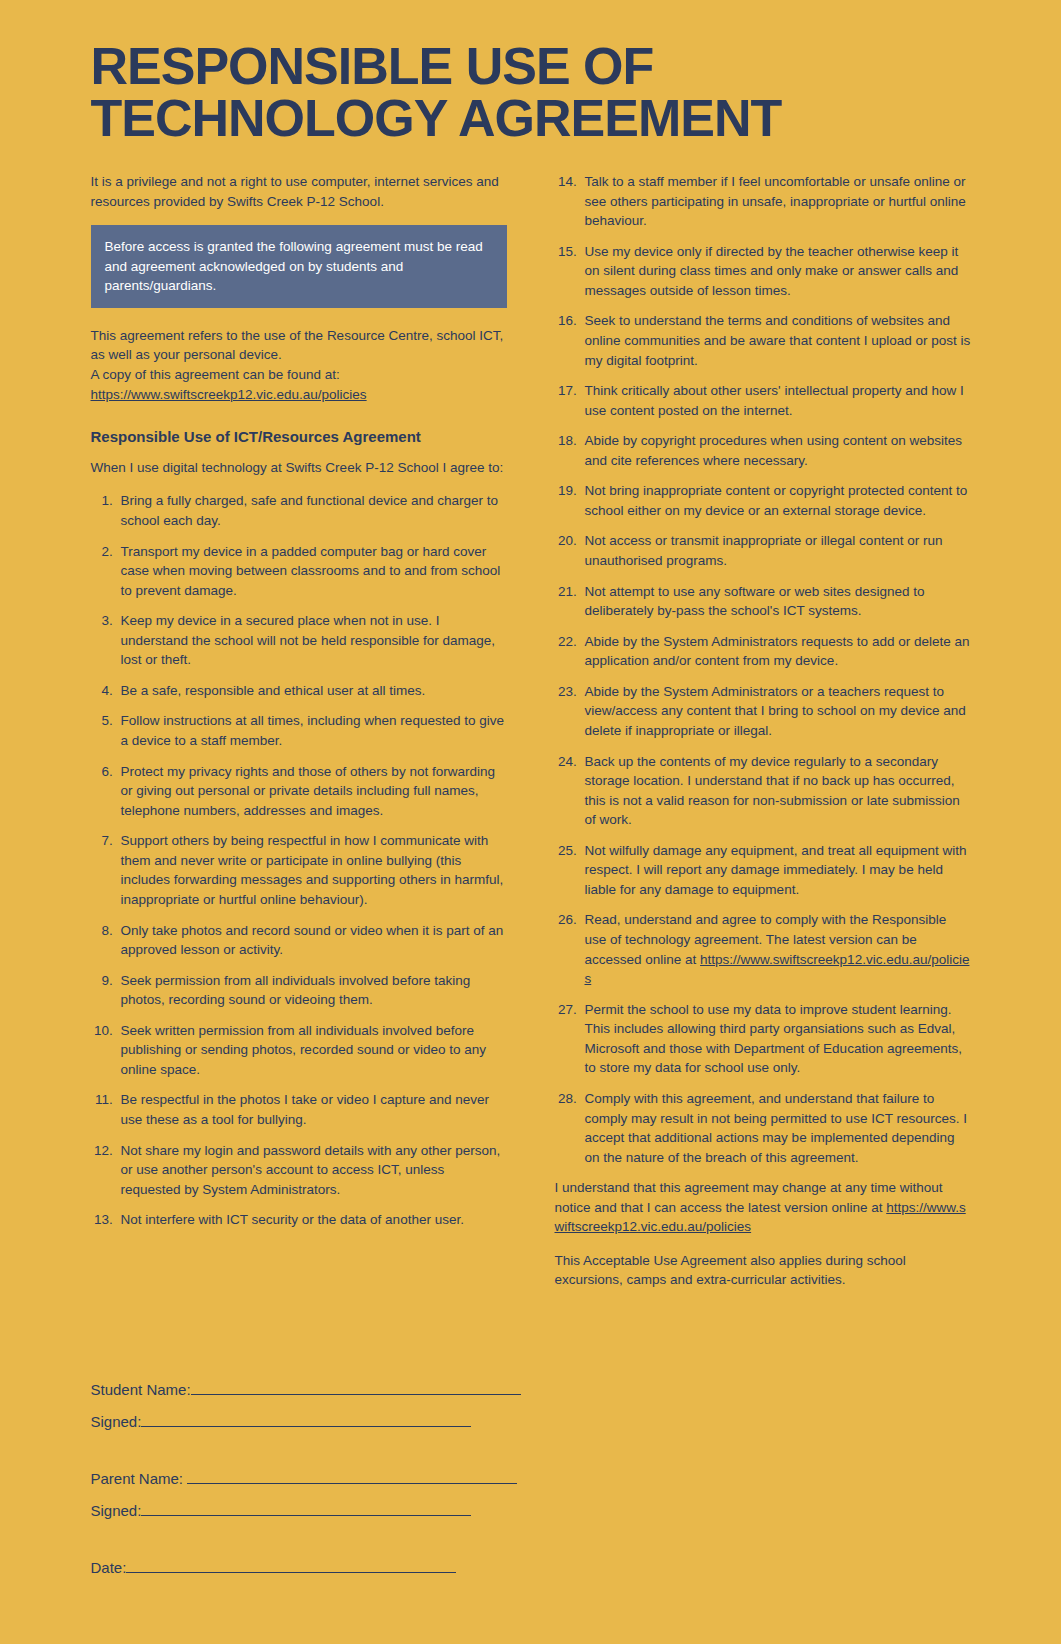Responsible use of
technology agreement
It is a privilege and not a right to use computer, internet services and resources provided by Swifts Creek P-12 School.
Before access is granted the following agreement must be read and agreement acknowledged on by students and parents/guardians.
This agreement refers to the use of the Resource Centre, school ICT, as well as your personal device.
A copy of this agreement can be found at:
https://www.swiftscreekp12.vic.edu.au/policies
Responsible Use of ICT/Resources Agreement
When I use digital technology at Swifts Creek P-12 School I agree to:
Bring a fully charged, safe and functional device and charger to school each day.
Transport my device in a padded computer bag or hard cover case when moving between classrooms and to and from school to prevent damage.
Keep my device in a secured place when not in use. I understand the school will not be held responsible for damage, lost or theft.
Be a safe, responsible and ethical user at all times.
Follow instructions at all times, including when requested to give a device to a staff member.
Protect my privacy rights and those of others by not forwarding or giving out personal or private details including full names, telephone numbers, addresses and images.
Support others by being respectful in how I communicate with them and never write or participate in online bullying (this includes forwarding messages and supporting others in harmful, inappropriate or hurtful online behaviour).
Only take photos and record sound or video when it is part of an approved lesson or activity.
Seek permission from all individuals involved before taking photos, recording sound or videoing them.
Seek written permission from all individuals involved before publishing or sending photos, recorded sound or video to any online space.
Be respectful in the photos I take or video I capture and never use these as a tool for bullying.
Not share my login and password details with any other person, or use another person's account to access ICT, unless requested by System Administrators.
Not interfere with ICT security or the data of another user.
Talk to a staff member if I feel uncomfortable or unsafe online or see others participating in unsafe, inappropriate or hurtful online behaviour.
Use my device only if directed by the teacher otherwise keep it on silent during class times and only make or answer calls and messages outside of lesson times.
Seek to understand the terms and conditions of websites and online communities and be aware that content I upload or post is my digital footprint.
Think critically about other users' intellectual property and how I use content posted on the internet.
Abide by copyright procedures when using content on websites and cite references where necessary.
Not bring inappropriate content or copyright protected content to school either on my device or an external storage device.
Not access or transmit inappropriate or illegal content or run unauthorised programs.
Not attempt to use any software or web sites designed to deliberately by-pass the school's ICT systems.
Abide by the System Administrators requests to add or delete an application and/or content from my device.
Abide by the System Administrators or a teachers request to view/access any content that I bring to school on my device and delete if inappropriate or illegal.
Back up the contents of my device regularly to a secondary storage location. I understand that if no back up has occurred, this is not a valid reason for non-submission or late submission of work.
Not wilfully damage any equipment, and treat all equipment with respect. I will report any damage immediately. I may be held liable for any damage to equipment.
Read, understand and agree to comply with the Responsible use of technology agreement. The latest version can be accessed online at https://www.swiftscreekp12.vic.edu.au/policies
Permit the school to use my data to improve student learning. This includes allowing third party organsiations such as Edval, Microsoft and those with Department of Education agreements, to store my data for school use only.
Comply with this agreement, and understand that failure to comply may result in not being permitted to use ICT resources. I accept that additional actions may be implemented depending on the nature of the breach of this agreement.
I understand that this agreement may change at any time without notice and that I can access the latest version online at https://www.swiftscreekp12.vic.edu.au/policies
This Acceptable Use Agreement also applies during school excursions, camps and extra-curricular activities.
Student Name: Signed:
Parent Name: Signed:
Date: